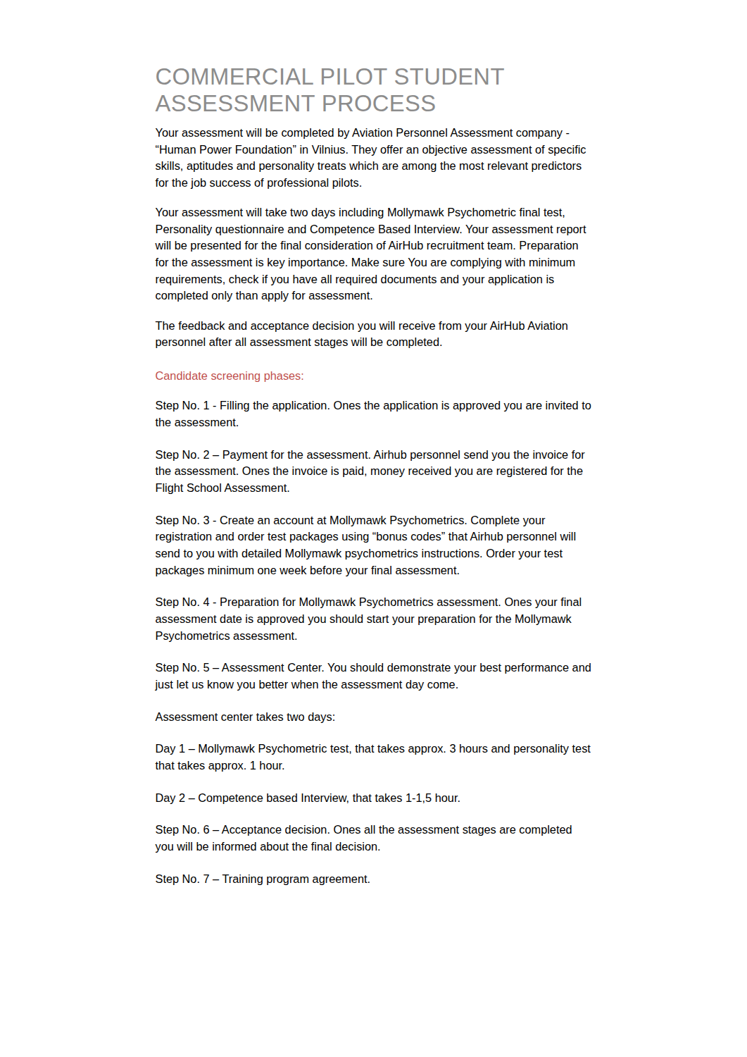COMMERCIAL PILOT STUDENT ASSESSMENT PROCESS
Your assessment will be completed by Aviation Personnel Assessment company - “Human Power Foundation” in Vilnius. They offer an objective assessment of specific skills, aptitudes and personality treats which are among the most relevant predictors for the job success of professional pilots.
Your assessment will take two days including Mollymawk Psychometric final test, Personality questionnaire and Competence Based Interview. Your assessment report will be presented for the final consideration of AirHub recruitment team. Preparation for the assessment is key importance. Make sure You are complying with minimum requirements, check if you have all required documents and your application is completed only than apply for assessment.
The feedback and acceptance decision you will receive from your AirHub Aviation personnel after all assessment stages will be completed.
Candidate screening phases:
Step No. 1 - Filling the application. Ones the application is approved you are invited to the assessment.
Step No. 2 – Payment for the assessment. Airhub personnel send you the invoice for the assessment. Ones the invoice is paid, money received you are registered for the Flight School Assessment.
Step No. 3 - Create an account at Mollymawk Psychometrics. Complete your registration and order test packages using “bonus codes” that Airhub personnel will send to you with detailed Mollymawk psychometrics instructions. Order your test packages minimum one week before your final assessment.
Step No. 4 - Preparation for Mollymawk Psychometrics assessment. Ones your final assessment date is approved you should start your preparation for the Mollymawk Psychometrics assessment.
Step No. 5 – Assessment Center. You should demonstrate your best performance and just let us know you better when the assessment day come.
Assessment center takes two days:
Day 1 – Mollymawk Psychometric test, that takes approx. 3 hours and personality test that takes approx. 1 hour.
Day 2 – Competence based Interview, that takes 1-1,5 hour.
Step No. 6 – Acceptance decision. Ones all the assessment stages are completed you will be informed about the final decision.
Step No. 7 – Training program agreement.